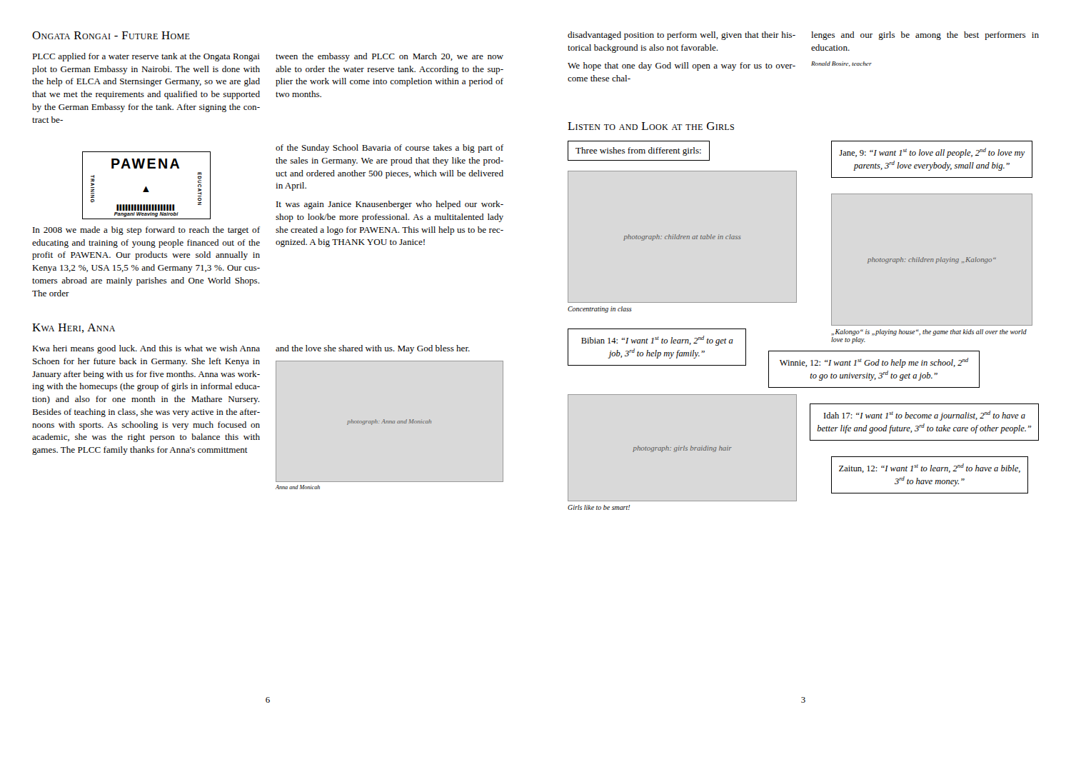Ongata Rongai - Future Home
PLCC applied for a water reserve tank at the Ongata Rongai plot to German Embassy in Nairobi. The well is done with the help of ELCA and Sternsinger Germany, so we are glad that we met the requirements and qualified to be supported by the German Embassy for the tank. After signing the contract be-
tween the embassy and PLCC on March 20, we are now able to order the water reserve tank. According to the supplier the work will come into completion within a period of two months.
PAWENA
TRAINING ▲ EDUCATION
▌▌▌▌▌▌▌▌▌▌▌▌▌▌▌▌▌▌▌▌
Pangani Weaving Nairobi
In 2008 we made a big step forward to reach the target of educating and training of young people financed out of the profit of PAWENA. Our products were sold annually in Kenya 13,2 %, USA 15,5 % and Germany 71,3 %. Our customers abroad are mainly parishes and One World Shops. The order
of the Sunday School Bavaria of course takes a big part of the sales in Germany. We are proud that they like the product and ordered another 500 pieces, which will be delivered in April.
It was again Janice Knausenberger who helped our workshop to look/be more professional. As a multitalented lady she created a logo for PAWENA. This will help us to be recognized. A big THANK YOU to Janice!
Kwa Heri, Anna
Kwa heri means good luck. And this is what we wish Anna Schoen for her future back in Germany. She left Kenya in January after being with us for five months. Anna was working with the homecups (the group of girls in informal education) and also for one month in the Mathare Nursery. Besides of teaching in class, she was very active in the afternoons with sports. As schooling is very much focused on academic, she was the right person to balance this with games. The PLCC family thanks for Anna's committment
and the love she shared with us. May God bless her.
photograph: Anna and Monicah
Anna and Monicah
6
disadvantaged position to perform well, given that their historical background is also not favorable.
We hope that one day God will open a way for us to overcome these chal-
lenges and our girls be among the best performers in education.
Ronald Bosire, teacher
Listen to and Look at the Girls
Three wishes from different girls:
photograph: children at table in class
Concentrating in class
Bibian 14: “I want 1st to learn, 2nd to get a job, 3rd to help my family.”
photograph: girls braiding hair
Girls like to be smart!
Jane, 9: “I want 1st to love all people, 2nd to love my parents, 3rd love everybody, small and big.”
photograph: children playing „Kalongo“
„Kalongo“ is „playing house“, the game that kids all over the world love to play.
Winnie, 12: “I want 1st God to help me in school, 2nd to go to university, 3rd to get a job.”
Idah 17: “I want 1st to become a journalist, 2nd to have a better life and good future, 3rd to take care of other people.”
Zaitun, 12: “I want 1st to learn, 2nd to have a bible, 3rd to have money.”
3